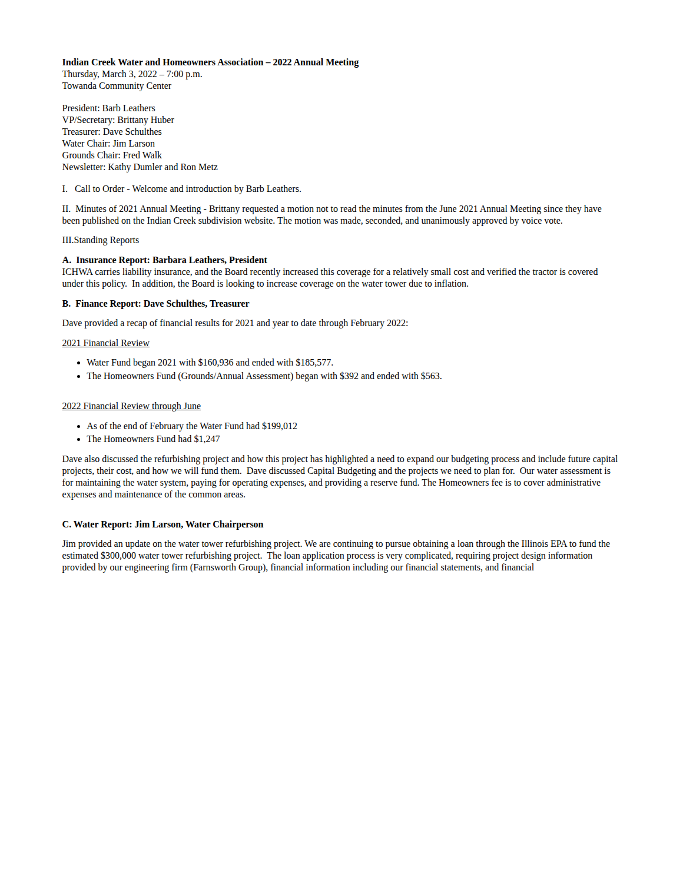Indian Creek Water and Homeowners Association – 2022 Annual Meeting
Thursday, March 3, 2022 – 7:00 p.m.
Towanda Community Center
President: Barb Leathers
VP/Secretary: Brittany Huber
Treasurer: Dave Schulthes
Water Chair: Jim Larson
Grounds Chair: Fred Walk
Newsletter: Kathy Dumler and Ron Metz
I. Call to Order - Welcome and introduction by Barb Leathers.
II. Minutes of 2021 Annual Meeting - Brittany requested a motion not to read the minutes from the June 2021 Annual Meeting since they have been published on the Indian Creek subdivision website. The motion was made, seconded, and unanimously approved by voice vote.
III.Standing Reports
A. Insurance Report: Barbara Leathers, President
ICHWA carries liability insurance, and the Board recently increased this coverage for a relatively small cost and verified the tractor is covered under this policy. In addition, the Board is looking to increase coverage on the water tower due to inflation.
B. Finance Report: Dave Schulthes, Treasurer
Dave provided a recap of financial results for 2021 and year to date through February 2022:
2021 Financial Review
Water Fund began 2021 with $160,936 and ended with $185,577.
The Homeowners Fund (Grounds/Annual Assessment) began with $392 and ended with $563.
2022 Financial Review through June
As of the end of February the Water Fund had $199,012
The Homeowners Fund had $1,247
Dave also discussed the refurbishing project and how this project has highlighted a need to expand our budgeting process and include future capital projects, their cost, and how we will fund them. Dave discussed Capital Budgeting and the projects we need to plan for. Our water assessment is for maintaining the water system, paying for operating expenses, and providing a reserve fund. The Homeowners fee is to cover administrative expenses and maintenance of the common areas.
C. Water Report: Jim Larson, Water Chairperson
Jim provided an update on the water tower refurbishing project. We are continuing to pursue obtaining a loan through the Illinois EPA to fund the estimated $300,000 water tower refurbishing project. The loan application process is very complicated, requiring project design information provided by our engineering firm (Farnsworth Group), financial information including our financial statements, and financial